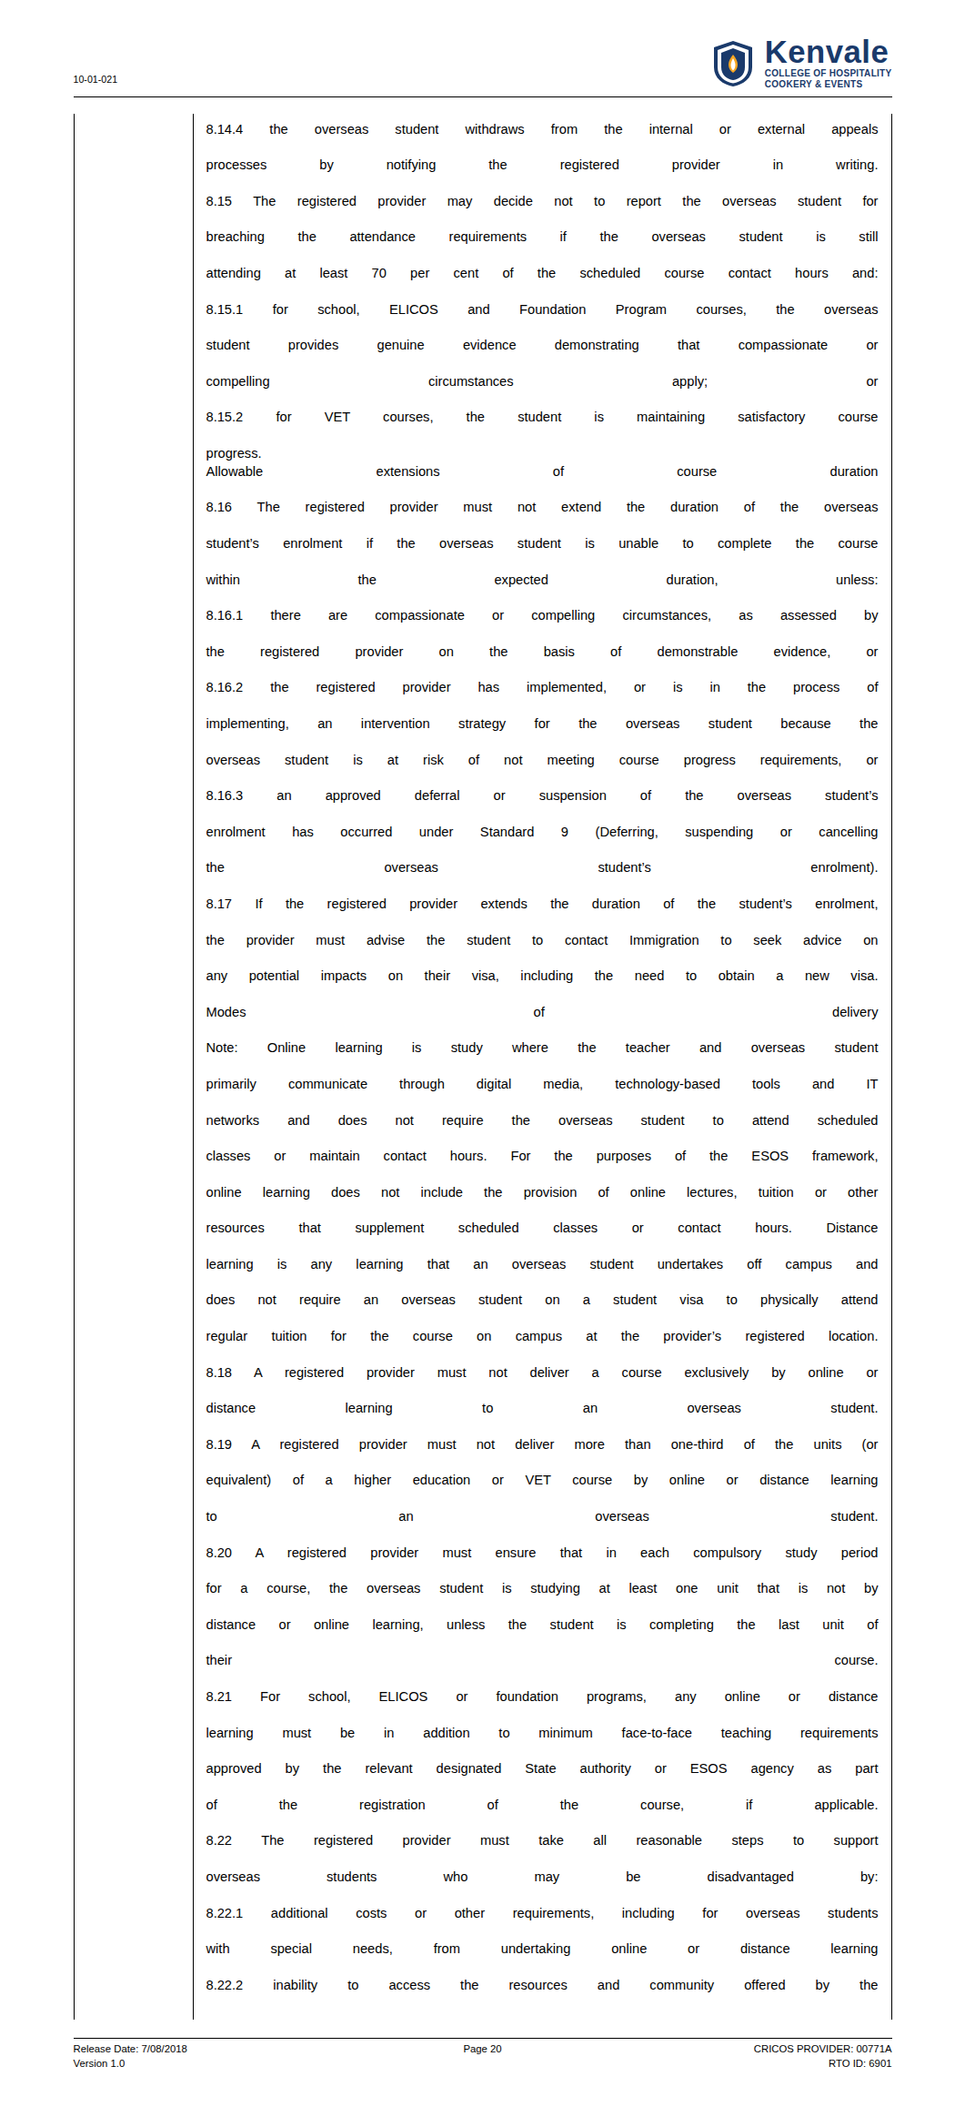10-01-021
Kenvale
COLLEGE OF HOSPITALITY
COOKERY & EVENTS
8.14.4 the overseas student withdraws from the internal or external appeals
processes by notifying the registered provider in writing.
8.15 The registered provider may decide not to report the overseas student for
breaching the attendance requirements if the overseas student is still
attending at least 70 per cent of the scheduled course contact hours and:
8.15.1 for school, ELICOS and Foundation Program courses, the overseas
student provides genuine evidence demonstrating that compassionate or
compelling circumstances apply; or
8.15.2 for VET courses, the student is maintaining satisfactory course
progress.
Allowable extensions of course duration
8.16 The registered provider must not extend the duration of the overseas
student’s enrolment if the overseas student is unable to complete the course
within the expected duration, unless:
8.16.1 there are compassionate or compelling circumstances, as assessed by
the registered provider on the basis of demonstrable evidence, or
8.16.2 the registered provider has implemented, or is in the process of
implementing, an intervention strategy for the overseas student because the
overseas student is at risk of not meeting course progress requirements, or
8.16.3 an approved deferral or suspension of the overseas student’s
enrolment has occurred under Standard 9 (Deferring, suspending or cancelling
the overseas student’s enrolment).
8.17 If the registered provider extends the duration of the student’s enrolment,
the provider must advise the student to contact Immigration to seek advice on
any potential impacts on their visa, including the need to obtain a new visa.
Modes of delivery
Note: Online learning is study where the teacher and overseas student
primarily communicate through digital media, technology-based tools and IT
networks and does not require the overseas student to attend scheduled
classes or maintain contact hours. For the purposes of the ESOS framework,
online learning does not include the provision of online lectures, tuition or other
resources that supplement scheduled classes or contact hours. Distance
learning is any learning that an overseas student undertakes off campus and
does not require an overseas student on a student visa to physically attend
regular tuition for the course on campus at the provider’s registered location.
8.18 A registered provider must not deliver a course exclusively by online or
distance learning to an overseas student.
8.19 A registered provider must not deliver more than one-third of the units (or
equivalent) of a higher education or VET course by online or distance learning
to an overseas student.
8.20 A registered provider must ensure that in each compulsory study period
for a course, the overseas student is studying at least one unit that is not by
distance or online learning, unless the student is completing the last unit of
their course.
8.21 For school, ELICOS or foundation programs, any online or distance
learning must be in addition to minimum face-to-face teaching requirements
approved by the relevant designated State authority or ESOS agency as part
of the registration of the course, if applicable.
8.22 The registered provider must take all reasonable steps to support
overseas students who may be disadvantaged by:
8.22.1 additional costs or other requirements, including for overseas students
with special needs, from undertaking online or distance learning
8.22.2 inability to access the resources and community offered by the
Release Date: 7/08/2018
Page 20
CRICOS PROVIDER: 00771A
Version 1.0
RTO ID: 6901